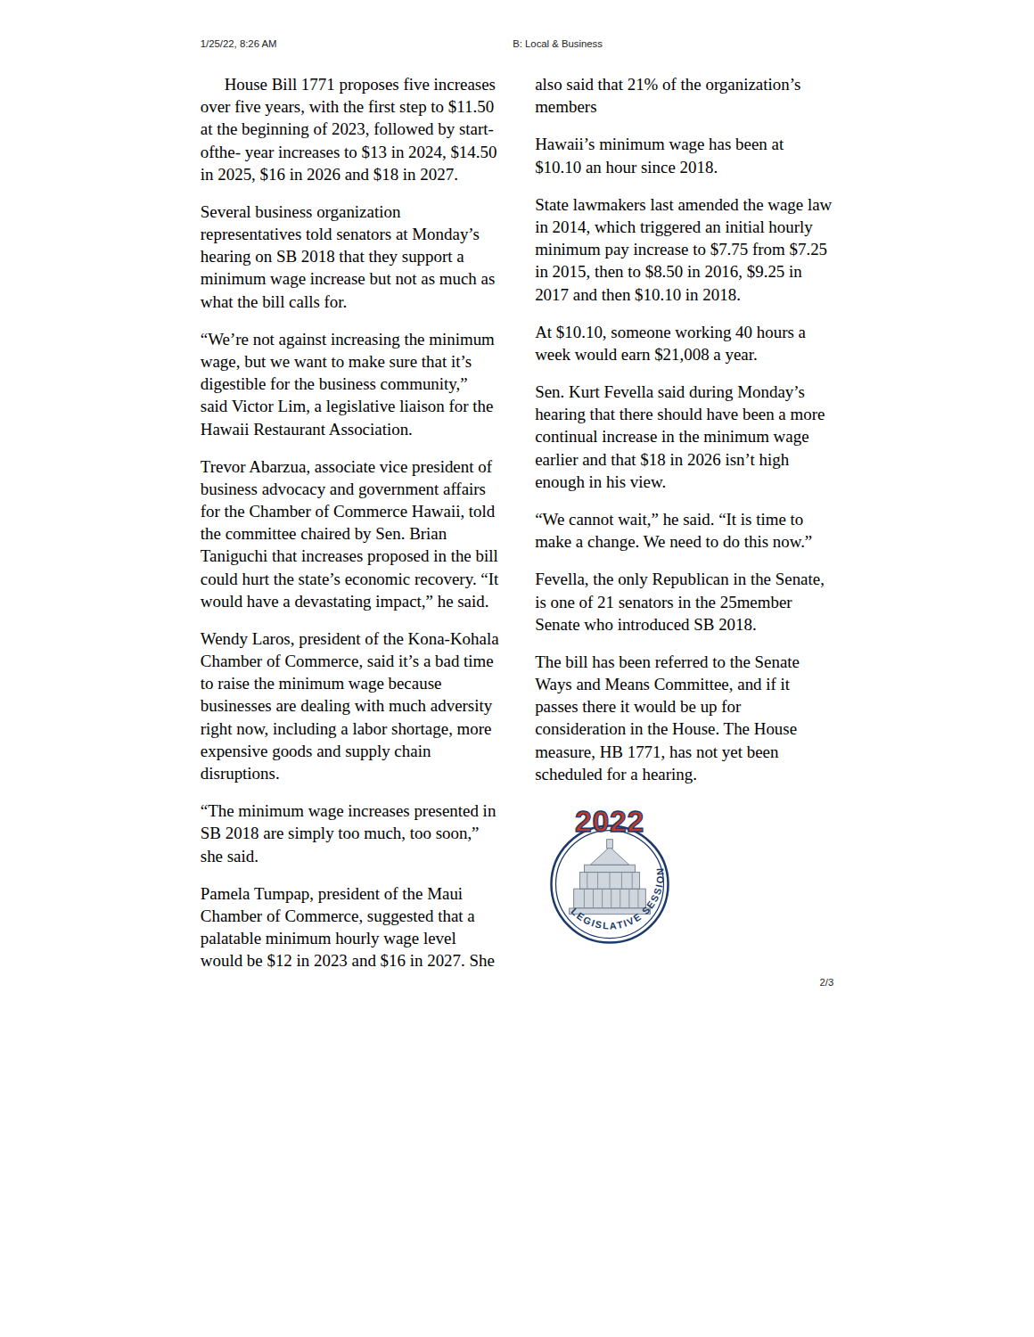1/25/22, 8:26 AM
B: Local & Business
House Bill 1771 proposes five increases over five years, with the first step to $11.50 at the beginning of 2023, followed by start-ofthe- year increases to $13 in 2024, $14.50 in 2025, $16 in 2026 and $18 in 2027.
Several business organization representatives told senators at Monday’s hearing on SB 2018 that they support a minimum wage increase but not as much as what the bill calls for.
“We’re not against increasing the minimum wage, but we want to make sure that it’s digestible for the business community,” said Victor Lim, a legislative liaison for the Hawaii Restaurant Association.
Trevor Abarzua, associate vice president of business advocacy and government affairs for the Chamber of Commerce Hawaii, told the committee chaired by Sen. Brian Taniguchi that increases proposed in the bill could hurt the state’s economic recovery. “It would have a devastating impact,” he said.
Wendy Laros, president of the Kona-Kohala Chamber of Commerce, said it’s a bad time to raise the minimum wage because businesses are dealing with much adversity right now, including a labor shortage, more expensive goods and supply chain disruptions.
“The minimum wage increases presented in SB 2018 are simply too much, too soon,” she said.
Pamela Tumpap, president of the Maui Chamber of Commerce, suggested that a palatable minimum hourly wage level would be $12 in 2023 and $16 in 2027. She also said that 21% of the organization’s members
Hawaii’s minimum wage has been at $10.10 an hour since 2018.
State lawmakers last amended the wage law in 2014, which triggered an initial hourly minimum pay increase to $7.75 from $7.25 in 2015, then to $8.50 in 2016, $9.25 in 2017 and then $10.10 in 2018.
At $10.10, someone working 40 hours a week would earn $21,008 a year.
Sen. Kurt Fevella said during Monday’s hearing that there should have been a more continual increase in the minimum wage earlier and that $18 in 2026 isn’t high enough in his view.
“We cannot wait,” he said. “It is time to make a change. We need to do this now.”
Fevella, the only Republican in the Senate, is one of 21 senators in the 25member Senate who introduced SB 2018.
The bill has been referred to the Senate Ways and Means Committee, and if it passes there it would be up for consideration in the House. The House measure, HB 1771, has not yet been scheduled for a hearing.
2022 LEGISLATIVE SESSION
2/3